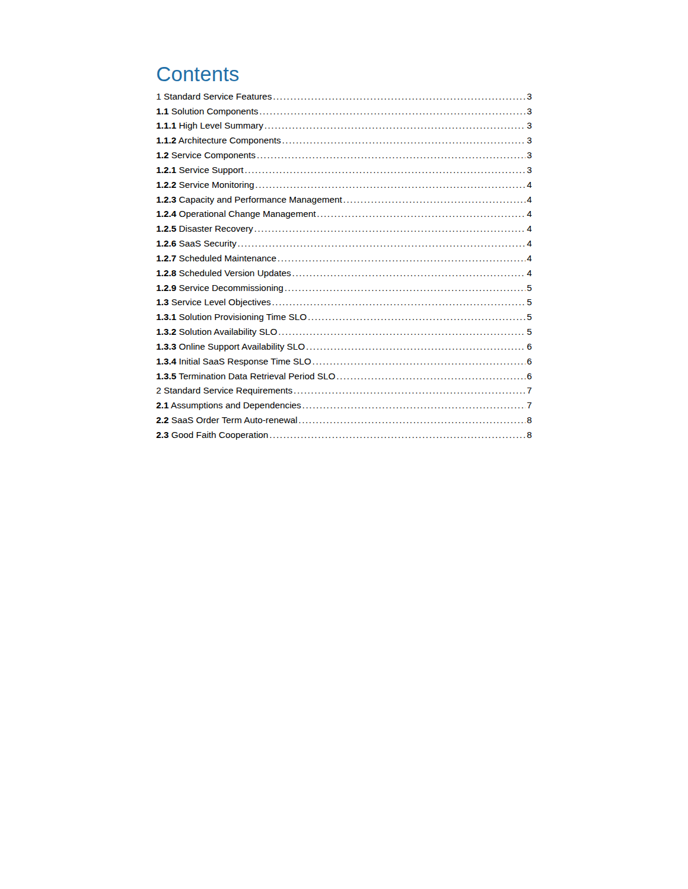Contents
1 Standard Service Features ........................................................................................................... 3
1.1 Solution Components ................................................................................................. 3
1.1.1 High Level Summary ......................................................................................... 3
1.1.2 Architecture Components .................................................................................. 3
1.2 Service Components .................................................................................................. 3
1.2.1 Service Support ............................................................................................... 3
1.2.2 Service Monitoring ........................................................................................... 4
1.2.3 Capacity and Performance Management ............................................................. 4
1.2.4 Operational Change Management ....................................................................... 4
1.2.5 Disaster Recovery ............................................................................................ 4
1.2.6 SaaS Security ................................................................................................. 4
1.2.7 Scheduled Maintenance .................................................................................... 4
1.2.8 Scheduled Version Updates ............................................................................... 4
1.2.9 Service Decommissioning .................................................................................. 5
1.3 Service Level Objectives ........................................................................................... 5
1.3.1 Solution Provisioning Time SLO ......................................................................... 5
1.3.2 Solution Availability SLO .................................................................................... 5
1.3.3 Online Support Availability SLO ......................................................................... 6
1.3.4 Initial SaaS Response Time SLO ....................................................................... 6
1.3.5 Termination Data Retrieval Period SLO .............................................................. 6
2 Standard Service Requirements ................................................................................................... 7
2.1 Assumptions and Dependencies .............................................................................. 7
2.2 SaaS Order Term Auto-renewal ................................................................................ 8
2.3 Good Faith Cooperation ........................................................................................... 8